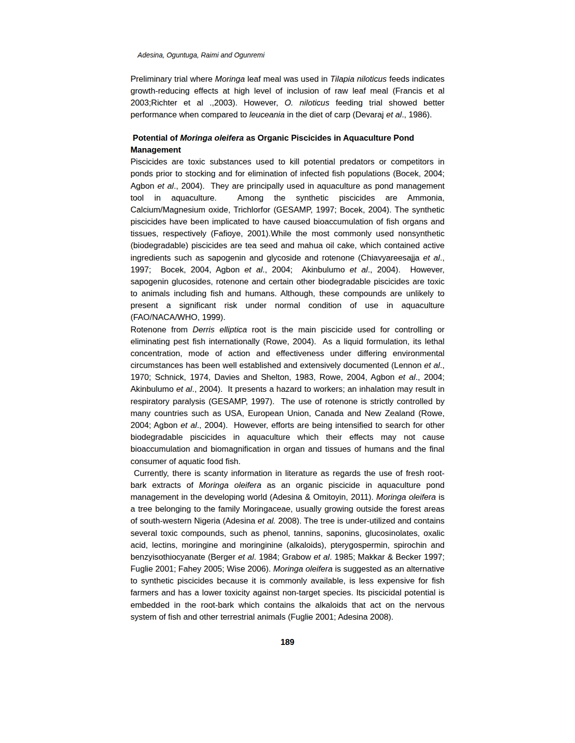Adesina, Oguntuga, Raimi and Ogunremi
Preliminary trial where Moringa leaf meal was used in Tilapia niloticus feeds indicates growth-reducing effects at high level of inclusion of raw leaf meal (Francis et al 2003;Richter et al .,2003). However, O. niloticus feeding trial showed better performance when compared to leuceania in the diet of carp (Devaraj et al., 1986).
Potential of Moringa oleifera as Organic Piscicides in Aquaculture Pond Management
Piscicides are toxic substances used to kill potential predators or competitors in ponds prior to stocking and for elimination of infected fish populations (Bocek, 2004; Agbon et al., 2004). They are principally used in aquaculture as pond management tool in aquaculture. Among the synthetic piscicides are Ammonia, Calcium/Magnesium oxide, Trichlorfor (GESAMP, 1997; Bocek, 2004). The synthetic piscicides have been implicated to have caused bioaccumulation of fish organs and tissues, respectively (Fafioye, 2001).While the most commonly used nonsynthetic (biodegradable) piscicides are tea seed and mahua oil cake, which contained active ingredients such as sapogenin and glycoside and rotenone (Chiavyareesajja et al., 1997; Bocek, 2004, Agbon et al., 2004; Akinbulumo et al., 2004). However, sapogenin glucosides, rotenone and certain other biodegradable piscicides are toxic to animals including fish and humans. Although, these compounds are unlikely to present a significant risk under normal condition of use in aquaculture (FAO/NACA/WHO, 1999).
Rotenone from Derris elliptica root is the main piscicide used for controlling or eliminating pest fish internationally (Rowe, 2004). As a liquid formulation, its lethal concentration, mode of action and effectiveness under differing environmental circumstances has been well established and extensively documented (Lennon et al., 1970; Schnick, 1974, Davies and Shelton, 1983, Rowe, 2004, Agbon et al., 2004; Akinbulumo et al., 2004). It presents a hazard to workers; an inhalation may result in respiratory paralysis (GESAMP, 1997). The use of rotenone is strictly controlled by many countries such as USA, European Union, Canada and New Zealand (Rowe, 2004; Agbon et al., 2004). However, efforts are being intensified to search for other biodegradable piscicides in aquaculture which their effects may not cause bioaccumulation and biomagnification in organ and tissues of humans and the final consumer of aquatic food fish.
Currently, there is scanty information in literature as regards the use of fresh root-bark extracts of Moringa oleifera as an organic piscicide in aquaculture pond management in the developing world (Adesina & Omitoyin, 2011). Moringa oleifera is a tree belonging to the family Moringaceae, usually growing outside the forest areas of south-western Nigeria (Adesina et al. 2008). The tree is under-utilized and contains several toxic compounds, such as phenol, tannins, saponins, glucosinolates, oxalic acid, lectins, moringine and moringinine (alkaloids), pterygospermin, spirochin and benzyisothiocyanate (Berger et al. 1984; Grabow et al. 1985; Makkar & Becker 1997; Fuglie 2001; Fahey 2005; Wise 2006). Moringa oleifera is suggested as an alternative to synthetic piscicides because it is commonly available, is less expensive for fish farmers and has a lower toxicity against non-target species. Its piscicidal potential is embedded in the root-bark which contains the alkaloids that act on the nervous system of fish and other terrestrial animals (Fuglie 2001; Adesina 2008).
189